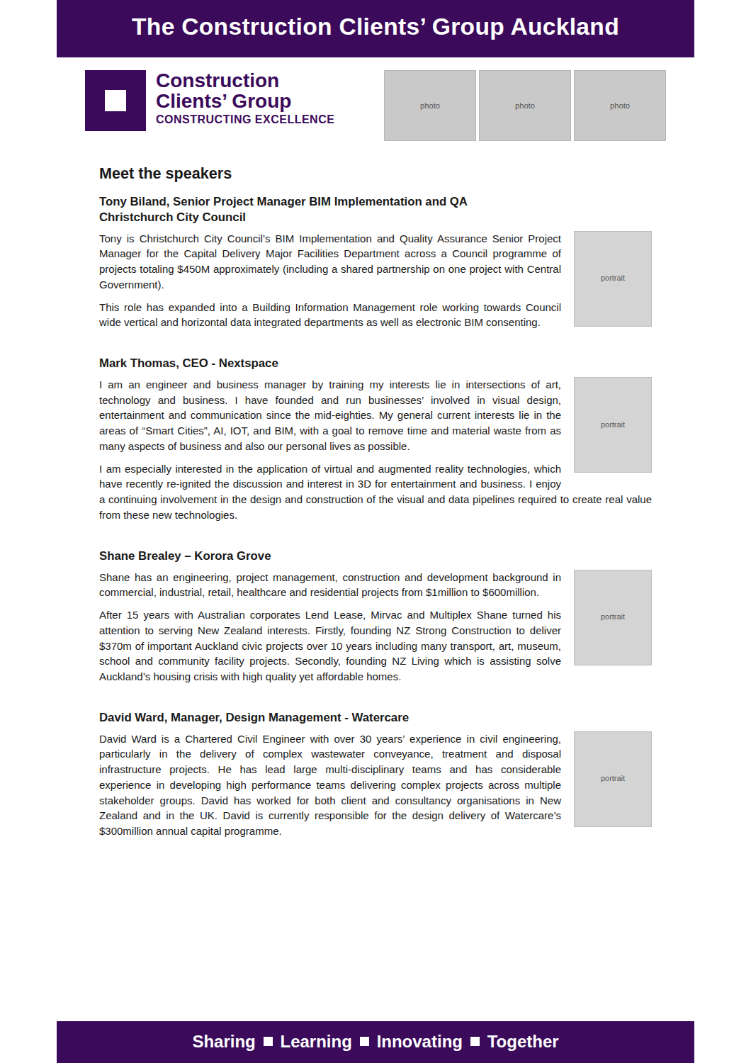The Construction Clients’ Group Auckland
Construction Clients’ Group CONSTRUCTING EXCELLENCE
photo
photo
photo
Meet the speakers
Tony Biland, Senior Project Manager BIM Implementation and QA
Christchurch City Council
portrait
Tony is Christchurch City Council’s BIM Implementation and Quality Assurance Senior Project Manager for the Capital Delivery Major Facilities Department across a Council programme of projects totaling $450M approximately (including a shared partnership on one project with Central Government).
This role has expanded into a Building Information Management role working towards Council wide vertical and horizontal data integrated departments as well as electronic BIM consenting.
Mark Thomas, CEO - Nextspace
portrait
I am an engineer and business manager by training my interests lie in intersections of art, technology and business. I have founded and run businesses’ involved in visual design, entertainment and communication since the mid-eighties. My general current interests lie in the areas of “Smart Cities”, AI, IOT, and BIM, with a goal to remove time and material waste from as many aspects of business and also our personal lives as possible.
I am especially interested in the application of virtual and augmented reality technologies, which have recently re-ignited the discussion and interest in 3D for entertainment and business. I enjoy a continuing involvement in the design and construction of the visual and data pipelines required to create real value from these new technologies.
Shane Brealey – Korora Grove
portrait
Shane has an engineering, project management, construction and development background in commercial, industrial, retail, healthcare and residential projects from $1million to $600million.
After 15 years with Australian corporates Lend Lease, Mirvac and Multiplex Shane turned his attention to serving New Zealand interests. Firstly, founding NZ Strong Construction to deliver $370m of important Auckland civic projects over 10 years including many transport, art, museum, school and community facility projects. Secondly, founding NZ Living which is assisting solve Auckland’s housing crisis with high quality yet affordable homes.
David Ward, Manager, Design Management - Watercare
portrait
David Ward is a Chartered Civil Engineer with over 30 years’ experience in civil engineering, particularly in the delivery of complex wastewater conveyance, treatment and disposal infrastructure projects. He has lead large multi-disciplinary teams and has considerable experience in developing high performance teams delivering complex projects across multiple stakeholder groups. David has worked for both client and consultancy organisations in New Zealand and in the UK. David is currently responsible for the design delivery of Watercare’s $300million annual capital programme.
Sharing Learning Innovating Together